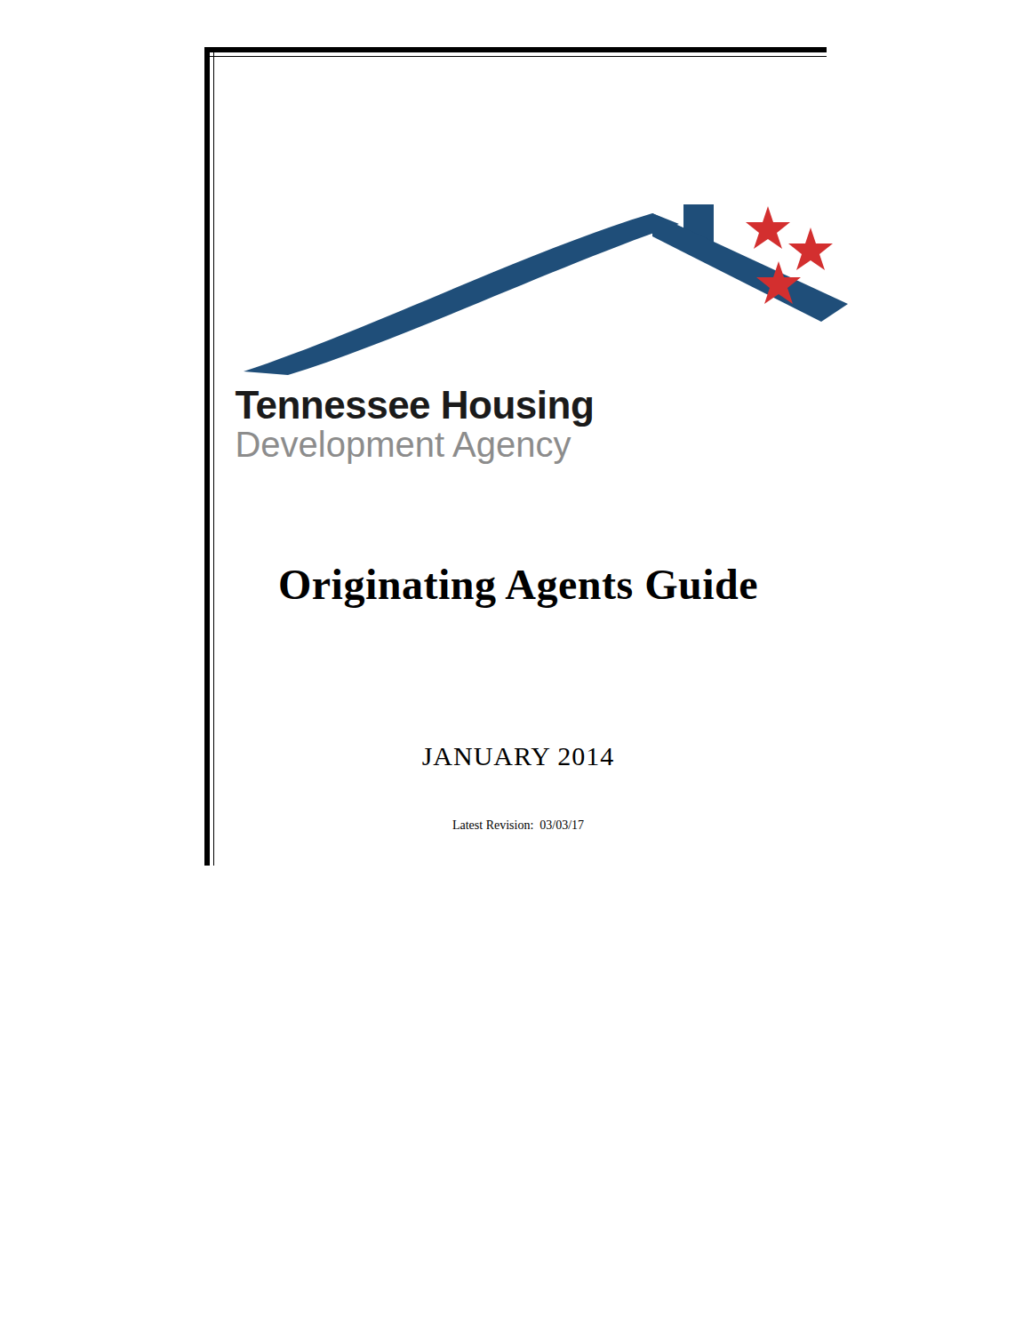Tennessee Housing
Development Agency
Originating Agents Guide
JANUARY 2014
Latest Revision: 03/03/17